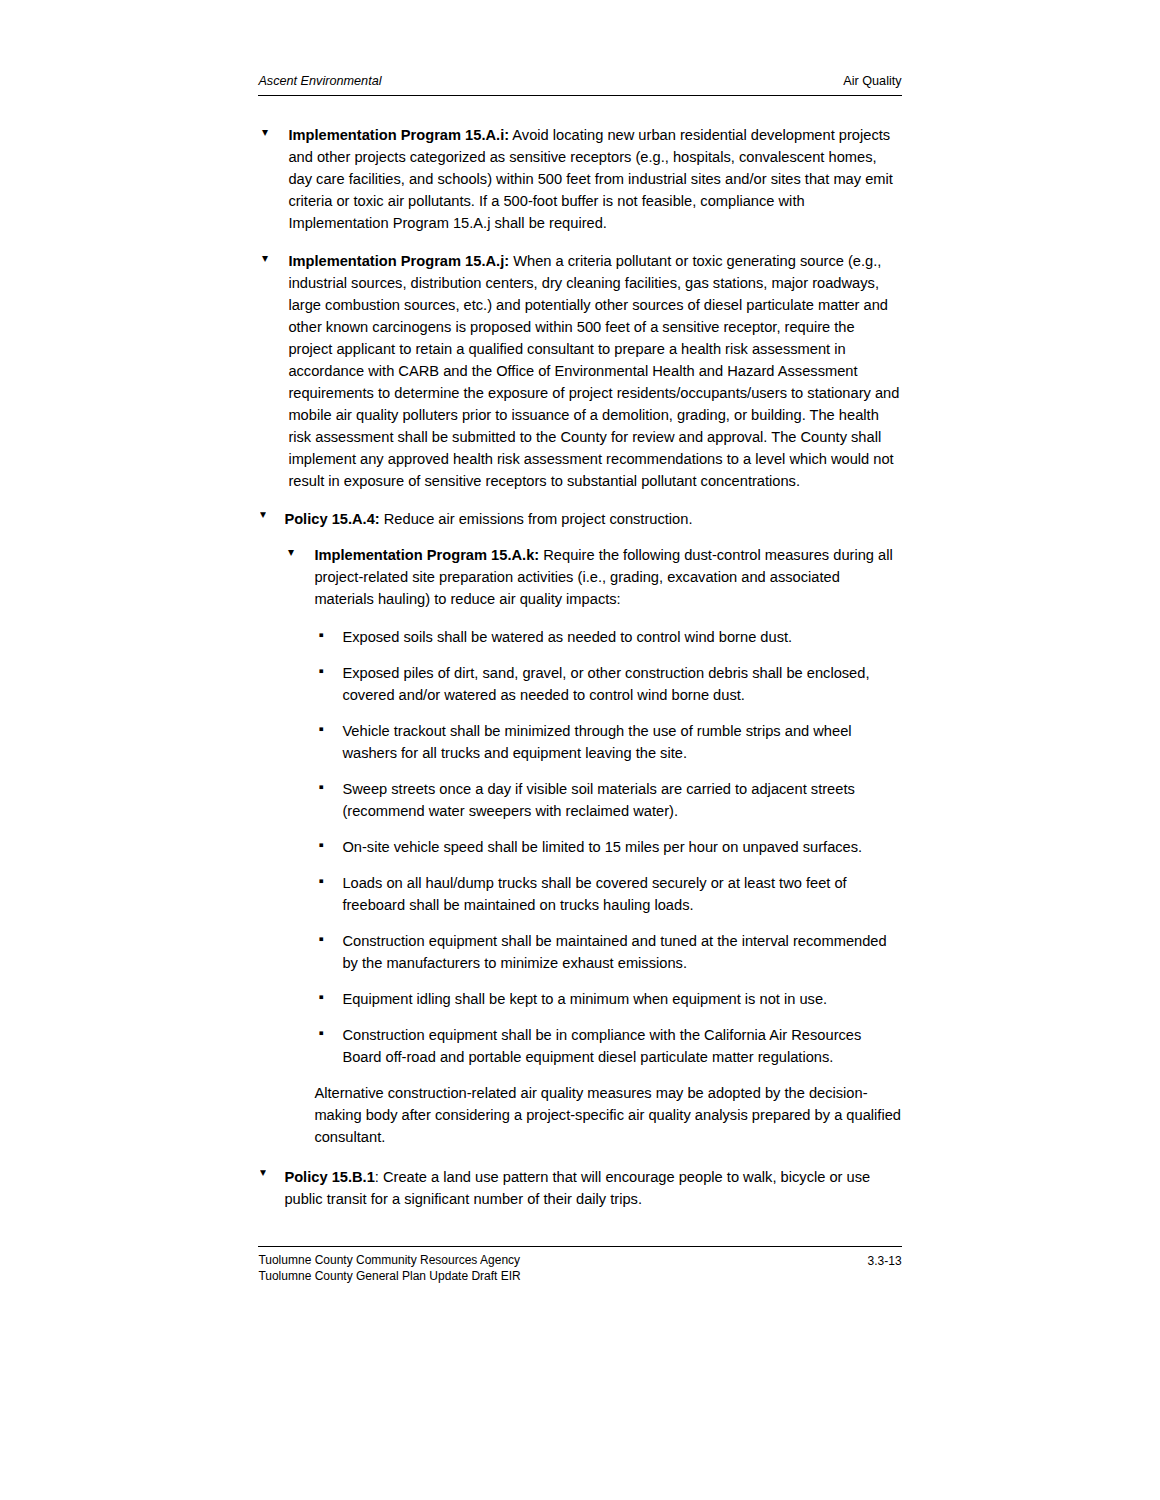Ascent Environmental
Air Quality
Implementation Program 15.A.i: Avoid locating new urban residential development projects and other projects categorized as sensitive receptors (e.g., hospitals, convalescent homes, day care facilities, and schools) within 500 feet from industrial sites and/or sites that may emit criteria or toxic air pollutants. If a 500-foot buffer is not feasible, compliance with Implementation Program 15.A.j shall be required.
Implementation Program 15.A.j: When a criteria pollutant or toxic generating source (e.g., industrial sources, distribution centers, dry cleaning facilities, gas stations, major roadways, large combustion sources, etc.) and potentially other sources of diesel particulate matter and other known carcinogens is proposed within 500 feet of a sensitive receptor, require the project applicant to retain a qualified consultant to prepare a health risk assessment in accordance with CARB and the Office of Environmental Health and Hazard Assessment requirements to determine the exposure of project residents/occupants/users to stationary and mobile air quality polluters prior to issuance of a demolition, grading, or building. The health risk assessment shall be submitted to the County for review and approval. The County shall implement any approved health risk assessment recommendations to a level which would not result in exposure of sensitive receptors to substantial pollutant concentrations.
Policy 15.A.4: Reduce air emissions from project construction.
Implementation Program 15.A.k: Require the following dust-control measures during all project-related site preparation activities (i.e., grading, excavation and associated materials hauling) to reduce air quality impacts:
Exposed soils shall be watered as needed to control wind borne dust.
Exposed piles of dirt, sand, gravel, or other construction debris shall be enclosed, covered and/or watered as needed to control wind borne dust.
Vehicle trackout shall be minimized through the use of rumble strips and wheel washers for all trucks and equipment leaving the site.
Sweep streets once a day if visible soil materials are carried to adjacent streets (recommend water sweepers with reclaimed water).
On-site vehicle speed shall be limited to 15 miles per hour on unpaved surfaces.
Loads on all haul/dump trucks shall be covered securely or at least two feet of freeboard shall be maintained on trucks hauling loads.
Construction equipment shall be maintained and tuned at the interval recommended by the manufacturers to minimize exhaust emissions.
Equipment idling shall be kept to a minimum when equipment is not in use.
Construction equipment shall be in compliance with the California Air Resources Board off-road and portable equipment diesel particulate matter regulations.
Alternative construction-related air quality measures may be adopted by the decision-making body after considering a project-specific air quality analysis prepared by a qualified consultant.
Policy 15.B.1: Create a land use pattern that will encourage people to walk, bicycle or use public transit for a significant number of their daily trips.
Tuolumne County Community Resources Agency
Tuolumne County General Plan Update Draft EIR
3.3-13